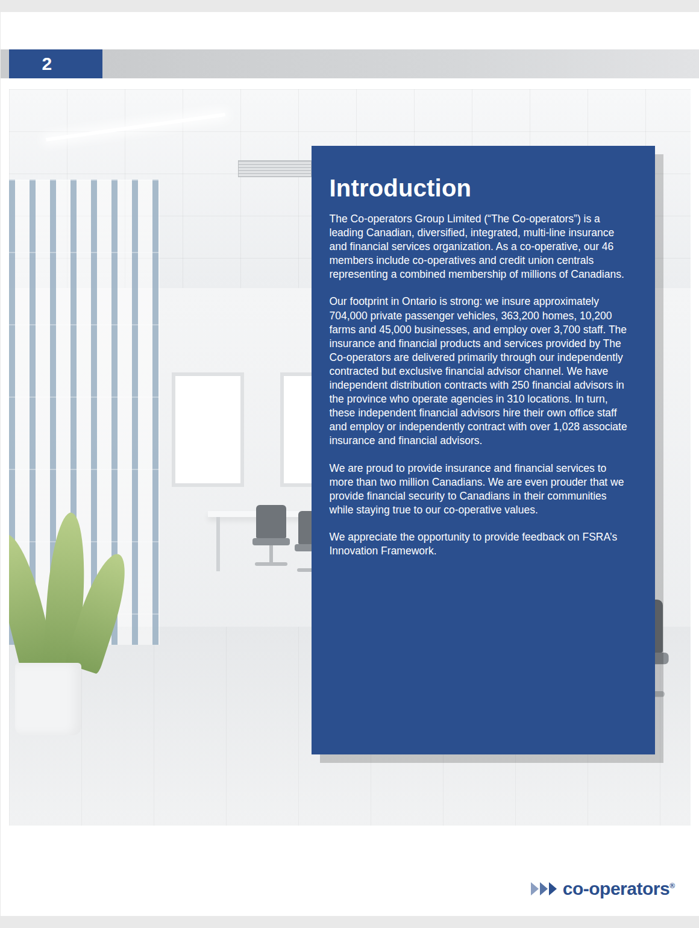2
Introduction
The Co-operators Group Limited (“The Co-operators”) is a leading Canadian, diversified, integrated, multi-line insurance and financial services organization. As a co-operative, our 46 members include co-operatives and credit union centrals representing a combined membership of millions of Canadians.
Our footprint in Ontario is strong: we insure approximately 704,000 private passenger vehicles, 363,200 homes, 10,200 farms and 45,000 businesses, and employ over 3,700 staff. The insurance and financial products and services provided by The Co-operators are delivered primarily through our independently contracted but exclusive financial advisor channel. We have independent distribution contracts with 250 financial advisors in the province who operate agencies in 310 locations. In turn, these independent financial advisors hire their own office staff and employ or independently contract with over 1,028 associate insurance and financial advisors.
We are proud to provide insurance and financial services to more than two million Canadians. We are even prouder that we provide financial security to Canadians in their communities while staying true to our co-operative values.
We appreciate the opportunity to provide feedback on FSRA’s Innovation Framework.
co-operators®